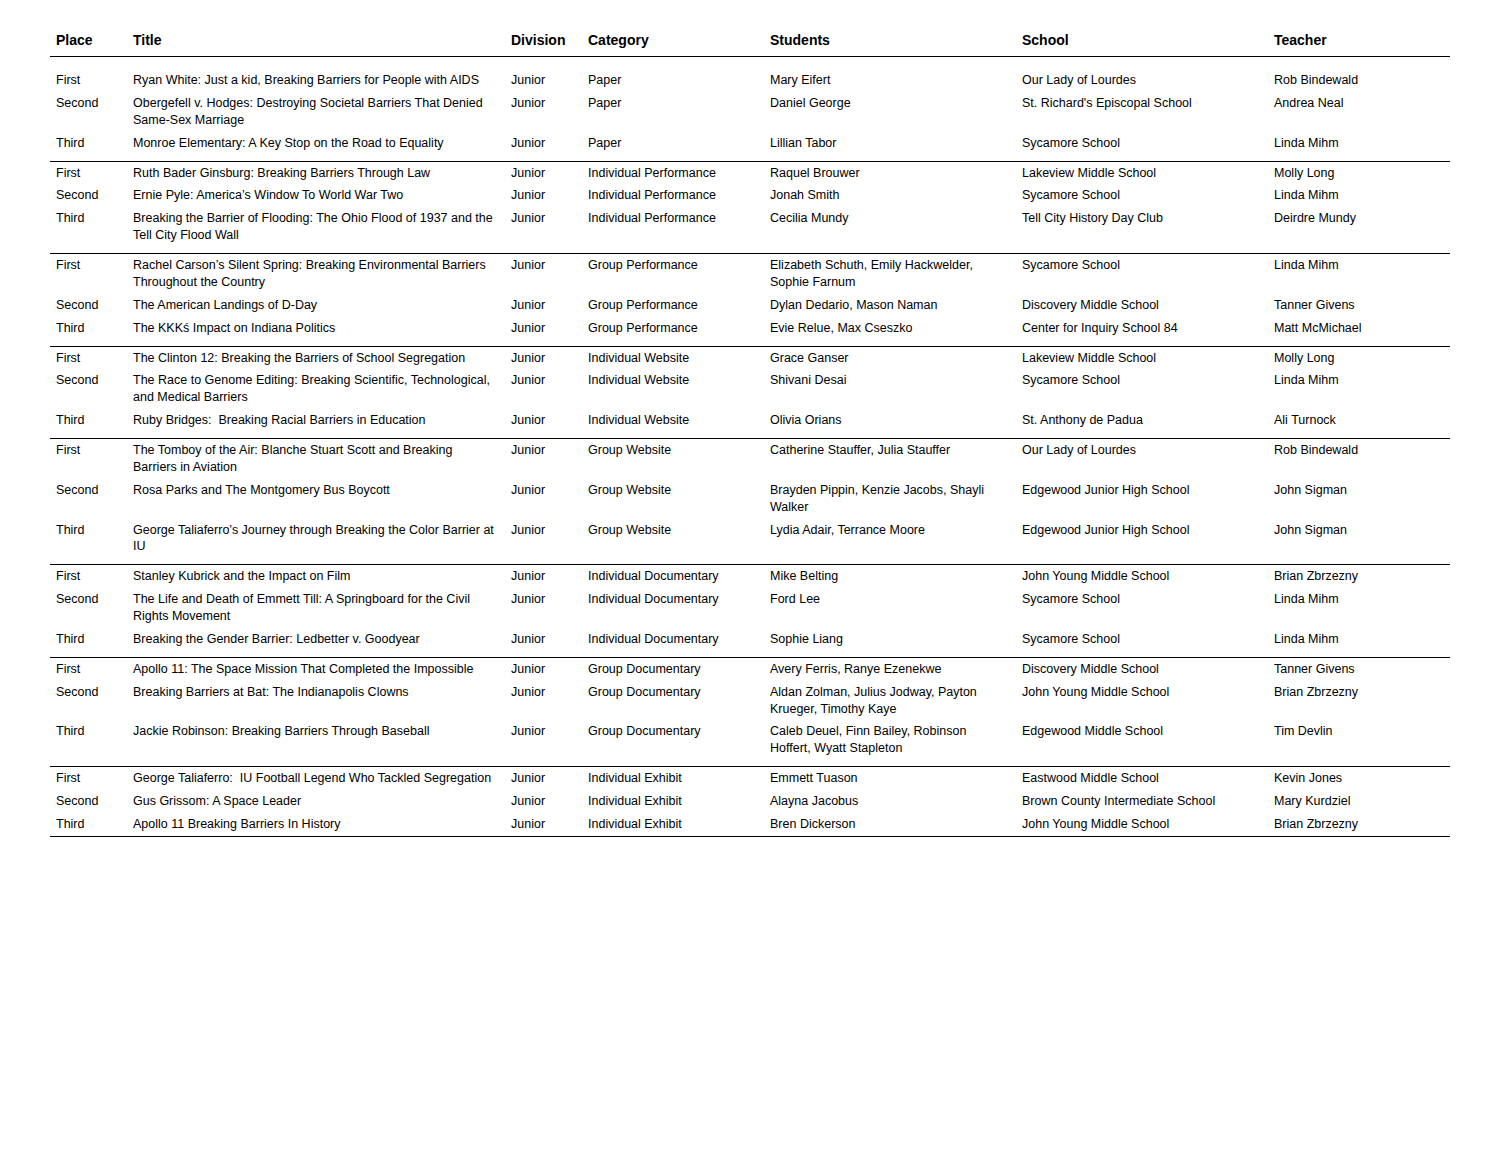| Place | Title | Division | Category | Students | School | Teacher |
| --- | --- | --- | --- | --- | --- | --- |
| First | Ryan White: Just a kid, Breaking Barriers for People with AIDS | Junior | Paper | Mary Eifert | Our Lady of Lourdes | Rob Bindewald |
| Second | Obergefell v. Hodges: Destroying Societal Barriers That Denied Same-Sex Marriage | Junior | Paper | Daniel George | St. Richard's Episcopal School | Andrea Neal |
| Third | Monroe Elementary: A Key Stop on the Road to Equality | Junior | Paper | Lillian Tabor | Sycamore School | Linda Mihm |
| First | Ruth Bader Ginsburg: Breaking Barriers Through Law | Junior | Individual Performance | Raquel Brouwer | Lakeview Middle School | Molly Long |
| Second | Ernie Pyle: America’s Window To World War Two | Junior | Individual Performance | Jonah Smith | Sycamore School | Linda Mihm |
| Third | Breaking the Barrier of Flooding: The Ohio Flood of 1937 and the Tell City Flood Wall | Junior | Individual Performance | Cecilia Mundy | Tell City History Day Club | Deirdre Mundy |
| First | Rachel Carson’s Silent Spring: Breaking Environmental Barriers Throughout the Country | Junior | Group Performance | Elizabeth Schuth, Emily Hackwelder, Sophie Farnum | Sycamore School | Linda Mihm |
| Second | The American Landings of D-Day | Junior | Group Performance | Dylan Dedario, Mason Naman | Discovery Middle School | Tanner Givens |
| Third | The KKKś Impact on Indiana Politics | Junior | Group Performance | Evie Relue, Max Cseszko | Center for Inquiry School 84 | Matt McMichael |
| First | The Clinton 12: Breaking the Barriers of School Segregation | Junior | Individual Website | Grace Ganser | Lakeview Middle School | Molly Long |
| Second | The Race to Genome Editing: Breaking Scientific, Technological, and Medical Barriers | Junior | Individual Website | Shivani Desai | Sycamore School | Linda Mihm |
| Third | Ruby Bridges: Breaking Racial Barriers in Education | Junior | Individual Website | Olivia Orians | St. Anthony de Padua | Ali Turnock |
| First | The Tomboy of the Air: Blanche Stuart Scott and Breaking Barriers in Aviation | Junior | Group Website | Catherine Stauffer, Julia Stauffer | Our Lady of Lourdes | Rob Bindewald |
| Second | Rosa Parks and The Montgomery Bus Boycott | Junior | Group Website | Brayden Pippin, Kenzie Jacobs, Shayli Walker | Edgewood Junior High School | John Sigman |
| Third | George Taliaferro’s Journey through Breaking the Color Barrier at IU | Junior | Group Website | Lydia Adair, Terrance Moore | Edgewood Junior High School | John Sigman |
| First | Stanley Kubrick and the Impact on Film | Junior | Individual Documentary | Mike Belting | John Young Middle School | Brian Zbrzezny |
| Second | The Life and Death of Emmett Till: A Springboard for the Civil Rights Movement | Junior | Individual Documentary | Ford Lee | Sycamore School | Linda Mihm |
| Third | Breaking the Gender Barrier: Ledbetter v. Goodyear | Junior | Individual Documentary | Sophie Liang | Sycamore School | Linda Mihm |
| First | Apollo 11: The Space Mission That Completed the Impossible | Junior | Group Documentary | Avery Ferris, Ranye Ezenekwe | Discovery Middle School | Tanner Givens |
| Second | Breaking Barriers at Bat: The Indianapolis Clowns | Junior | Group Documentary | Aldan Zolman, Julius Jodway, Payton Krueger, Timothy Kaye | John Young Middle School | Brian Zbrzezny |
| Third | Jackie Robinson: Breaking Barriers Through Baseball | Junior | Group Documentary | Caleb Deuel, Finn Bailey, Robinson Hoffert, Wyatt Stapleton | Edgewood Middle School | Tim Devlin |
| First | George Taliaferro: IU Football Legend Who Tackled Segregation | Junior | Individual Exhibit | Emmett Tuason | Eastwood Middle School | Kevin Jones |
| Second | Gus Grissom: A Space Leader | Junior | Individual Exhibit | Alayna Jacobus | Brown County Intermediate School | Mary Kurdziel |
| Third | Apollo 11 Breaking Barriers In History | Junior | Individual Exhibit | Bren Dickerson | John Young Middle School | Brian Zbrzezny |